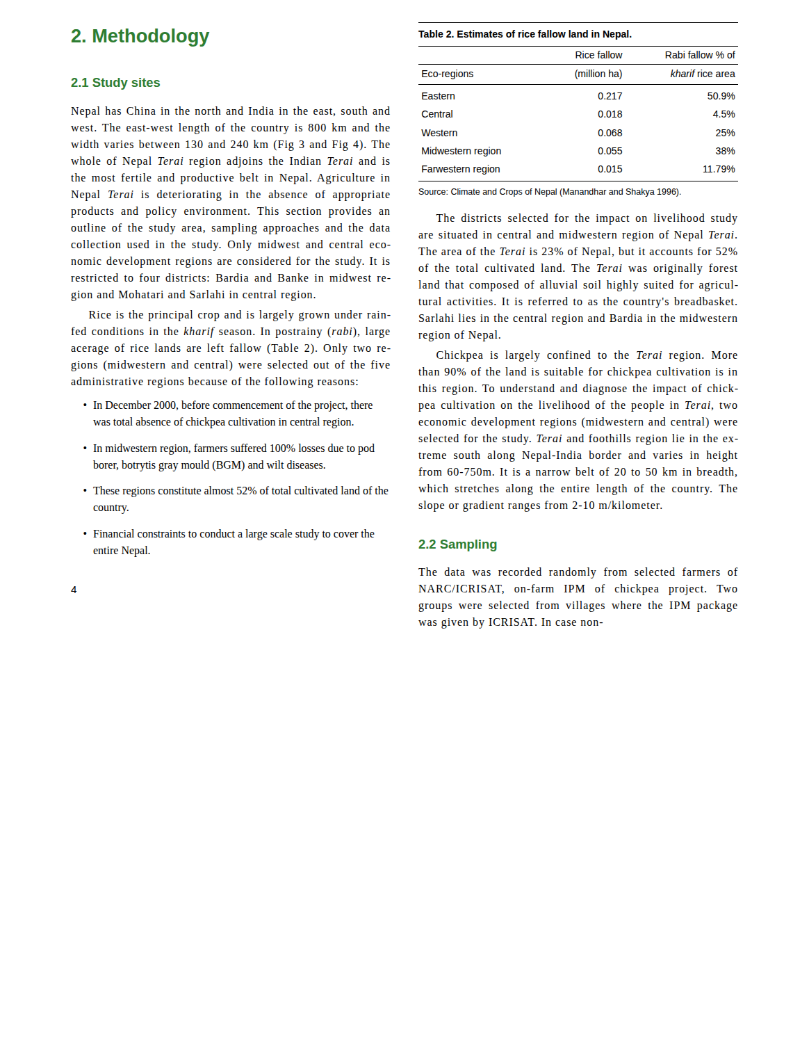2. Methodology
2.1 Study sites
Nepal has China in the north and India in the east, south and west. The east-west length of the country is 800 km and the width varies between 130 and 240 km (Fig 3 and Fig 4). The whole of Nepal Terai region adjoins the Indian Terai and is the most fertile and productive belt in Nepal. Agriculture in Nepal Terai is deteriorating in the absence of appropriate products and policy environment. This section provides an outline of the study area, sampling approaches and the data collection used in the study. Only midwest and central economic development regions are considered for the study. It is restricted to four districts: Bardia and Banke in midwest region and Mohatari and Sarlahi in central region.
Rice is the principal crop and is largely grown under rainfed conditions in the kharif season. In postrainy (rabi), large acerage of rice lands are left fallow (Table 2). Only two regions (midwestern and central) were selected out of the five administrative regions because of the following reasons:
In December 2000, before commencement of the project, there was total absence of chickpea cultivation in central region.
In midwestern region, farmers suffered 100% losses due to pod borer, botrytis gray mould (BGM) and wilt diseases.
These regions constitute almost 52% of total cultivated land of the country.
Financial constraints to conduct a large scale study to cover the entire Nepal.
4
Table 2. Estimates of rice fallow land in Nepal.
| | Rice fallow | Rabi fallow % of |
| --- | --- | --- |
| Eco-regions | (million ha) | kharif rice area |
| Eastern | 0.217 | 50.9% |
| Central | 0.018 | 4.5% |
| Western | 0.068 | 25% |
| Midwestern region | 0.055 | 38% |
| Farwestern region | 0.015 | 11.79% |
Source: Climate and Crops of Nepal (Manandhar and Shakya 1996).
The districts selected for the impact on livelihood study are situated in central and midwestern region of Nepal Terai. The area of the Terai is 23% of Nepal, but it accounts for 52% of the total cultivated land. The Terai was originally forest land that composed of alluvial soil highly suited for agricultural activities. It is referred to as the country's breadbasket. Sarlahi lies in the central region and Bardia in the midwestern region of Nepal.
Chickpea is largely confined to the Terai region. More than 90% of the land is suitable for chickpea cultivation is in this region. To understand and diagnose the impact of chickpea cultivation on the livelihood of the people in Terai, two economic development regions (midwestern and central) were selected for the study. Terai and foothills region lie in the extreme south along Nepal-India border and varies in height from 60-750m. It is a narrow belt of 20 to 50 km in breadth, which stretches along the entire length of the country. The slope or gradient ranges from 2-10 m/kilometer.
2.2 Sampling
The data was recorded randomly from selected farmers of NARC/ICRISAT, on-farm IPM of chickpea project. Two groups were selected from villages where the IPM package was given by ICRISAT. In case non-